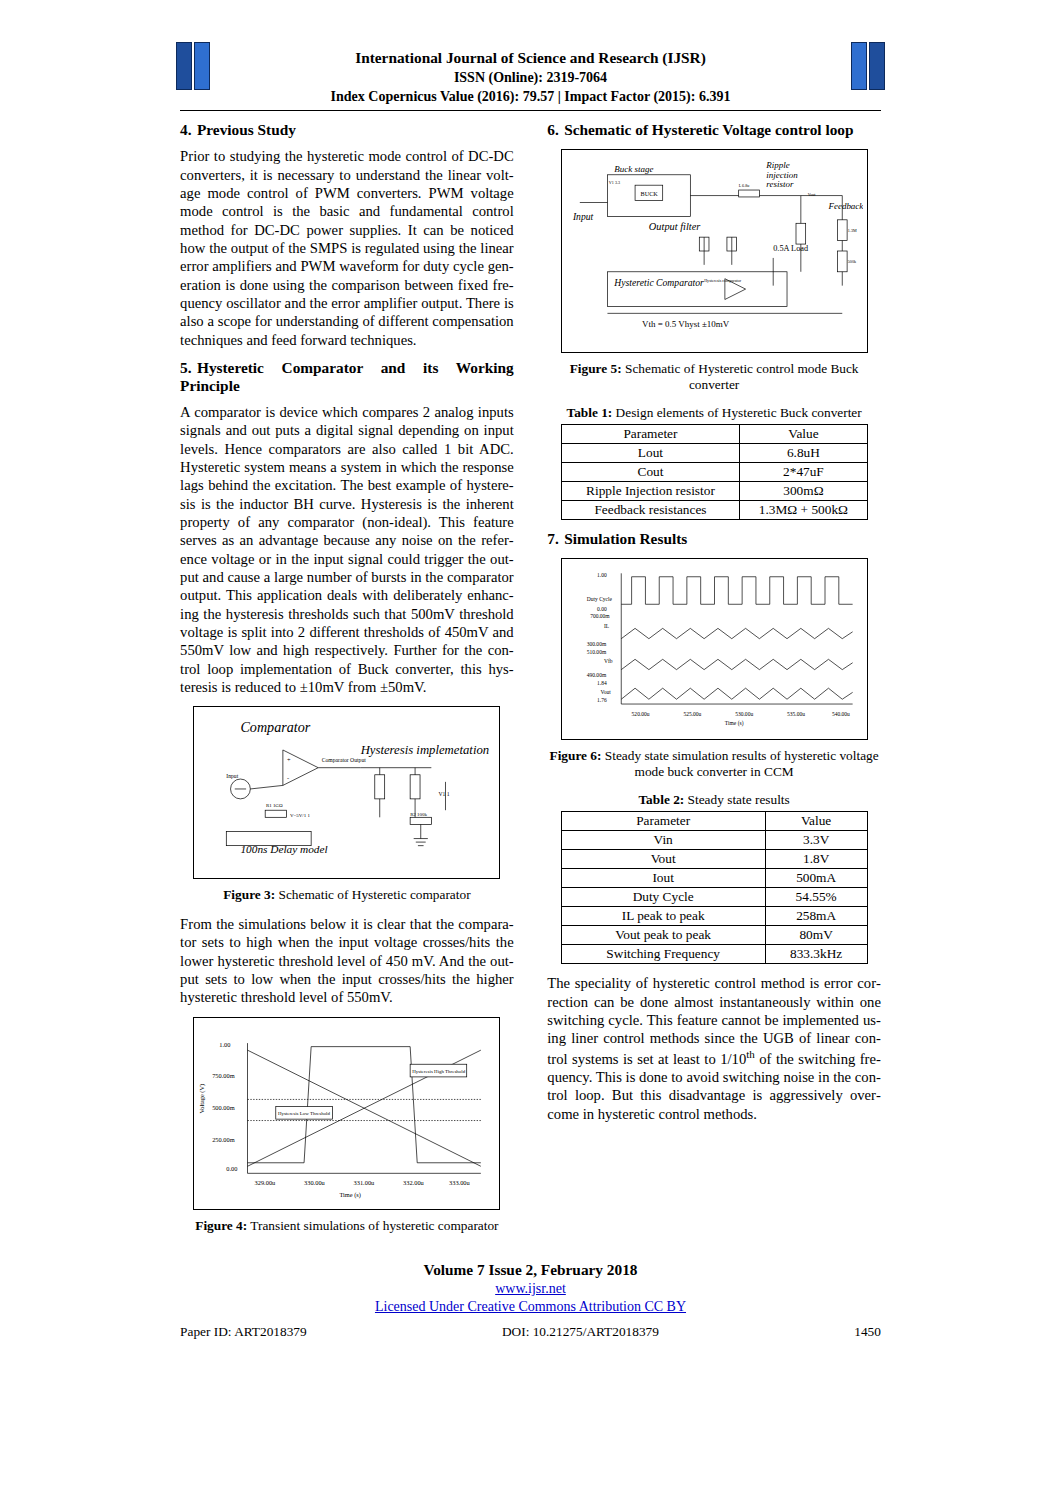International Journal of Science and Research (IJSR)
ISSN (Online): 2319-7064
Index Copernicus Value (2016): 79.57 | Impact Factor (2015): 6.391
4. Previous Study
Prior to studying the hysteretic mode control of DC-DC converters, it is necessary to understand the linear voltage mode control of PWM converters. PWM voltage mode control is the basic and fundamental control method for DC-DC power supplies. It can be noticed how the output of the SMPS is regulated using the linear error amplifiers and PWM waveform for duty cycle generation is done using the comparison between fixed frequency oscillator and the error amplifier output. There is also a scope for understanding of different compensation techniques and feed forward techniques.
5. Hysteretic Comparator and its Working Principle
A comparator is device which compares 2 analog inputs signals and out puts a digital signal depending on input levels. Hence comparators are also called 1 bit ADC. Hysteretic system means a system in which the response lags behind the excitation. The best example of hysteresis is the inductor BH curve. Hysteresis is the inherent property of any comparator (non-ideal). This feature serves as an advantage because any noise on the reference voltage or in the input signal could trigger the output and cause a large number of bursts in the comparator output. This application deals with deliberately enhancing the hysteresis thresholds such that 500mV threshold voltage is split into 2 different thresholds of 450mV and 550mV low and high respectively. Further for the control loop implementation of Buck converter, this hysteresis is reduced to ±10mV from ±50mV.
Figure 3: Schematic of Hysteretic comparator
From the simulations below it is clear that the comparator sets to high when the input voltage crosses/hits the lower hysteretic threshold level of 450 mV. And the output sets to low when the input crosses/hits the higher hysteretic threshold level of 550mV.
Figure 4: Transient simulations of hysteretic comparator
6. Schematic of Hysteretic Voltage control loop
Figure 5: Schematic of Hysteretic control mode Buck converter
Table 1: Design elements of Hysteretic Buck converter
| Parameter | Value |
| Lout | 6.8uH |
| Cout | 2*47uF |
| Ripple Injection resistor | 300m Ω |
| Feedback resistances | 1.3M Ω + 500k Ω |
7. Simulation Results
Figure 6: Steady state simulation results of hysteretic voltage mode buck converter in CCM
Table 2: Steady state results
| Parameter | Value |
| Vin | 3.3V |
| Vout | 1.8V |
| Iout | 500mA |
| Duty Cycle | 54.55% |
| IL peak to peak | 258mA |
| Vout peak to peak | 80mV |
| Switching Frequency | 833.3kHz |
The speciality of hysteretic control method is error correction can be done almost instantaneously within one switching cycle. This feature cannot be implemented using liner control methods since the UGB of linear control systems is set at least to 1/10th of the switching frequency. This is done to avoid switching noise in the control loop. But this disadvantage is aggressively overcome in hysteretic control methods.
Volume 7 Issue 2, February 2018
www.ijsr.net
Licensed Under Creative Commons Attribution CC BY
Paper ID: ART2018379 DOI: 10.21275/ART2018379 1450